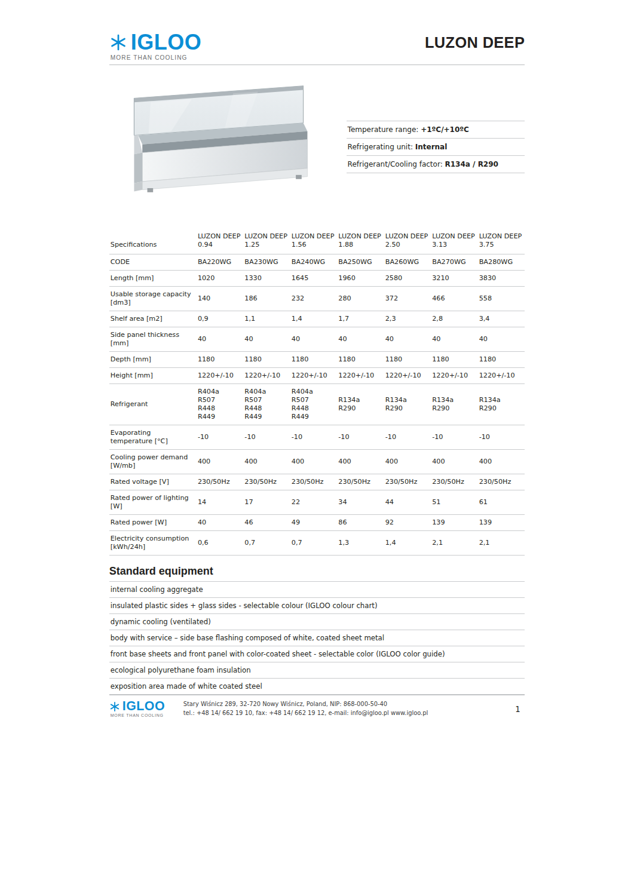IGLOO
MORE THAN COOLING
LUZON DEEP
Temperature range: +1ºC/+10ºC
Refrigerating unit: Internal
Refrigerant/Cooling factor: R134a / R290
| Specifications | LUZON DEEP 0.94 | LUZON DEEP 1.25 | LUZON DEEP 1.56 | LUZON DEEP 1.88 | LUZON DEEP 2.50 | LUZON DEEP 3.13 | LUZON DEEP 3.75 |
| --- | --- | --- | --- | --- | --- | --- | --- |
| CODE | BA220WG | BA230WG | BA240WG | BA250WG | BA260WG | BA270WG | BA280WG |
| Length [mm] | 1020 | 1330 | 1645 | 1960 | 2580 | 3210 | 3830 |
| Usable storage capacity [dm3] | 140 | 186 | 232 | 280 | 372 | 466 | 558 |
| Shelf area [m2] | 0,9 | 1,1 | 1,4 | 1,7 | 2,3 | 2,8 | 3,4 |
| Side panel thickness [mm] | 40 | 40 | 40 | 40 | 40 | 40 | 40 |
| Depth [mm] | 1180 | 1180 | 1180 | 1180 | 1180 | 1180 | 1180 |
| Height [mm] | 1220+/-10 | 1220+/-10 | 1220+/-10 | 1220+/-10 | 1220+/-10 | 1220+/-10 | 1220+/-10 |
| Refrigerant | R404a R507 R448 R449 | R404a R507 R448 R449 | R404a R507 R448 R449 | R134a R290 | R134a R290 | R134a R290 | R134a R290 |
| Evaporating temperature [°C] | -10 | -10 | -10 | -10 | -10 | -10 | -10 |
| Cooling power demand [W/mb] | 400 | 400 | 400 | 400 | 400 | 400 | 400 |
| Rated voltage [V] | 230/50Hz | 230/50Hz | 230/50Hz | 230/50Hz | 230/50Hz | 230/50Hz | 230/50Hz |
| Rated power of lighting [W] | 14 | 17 | 22 | 34 | 44 | 51 | 61 |
| Rated power [W] | 40 | 46 | 49 | 86 | 92 | 139 | 139 |
| Electricity consumption [kWh/24h] | 0,6 | 0,7 | 0,7 | 1,3 | 1,4 | 2,1 | 2,1 |
Standard equipment
internal cooling aggregate
insulated plastic sides + glass sides - selectable colour (IGLOO colour chart)
dynamic cooling (ventilated)
body with service – side base flashing composed of white, coated sheet metal
front base sheets and front panel with color-coated sheet - selectable color (IGLOO color guide)
ecological polyurethane foam insulation
exposition area made of white coated steel
IGLOO
MORE THAN COOLING
Stary Wiśnicz 289, 32-720 Nowy Wiśnicz, Poland, NIP: 868-000-50-40
tel.: +48 14/ 662 19 10, fax: +48 14/ 662 19 12, e-mail: info@igloo.pl www.igloo.pl
1